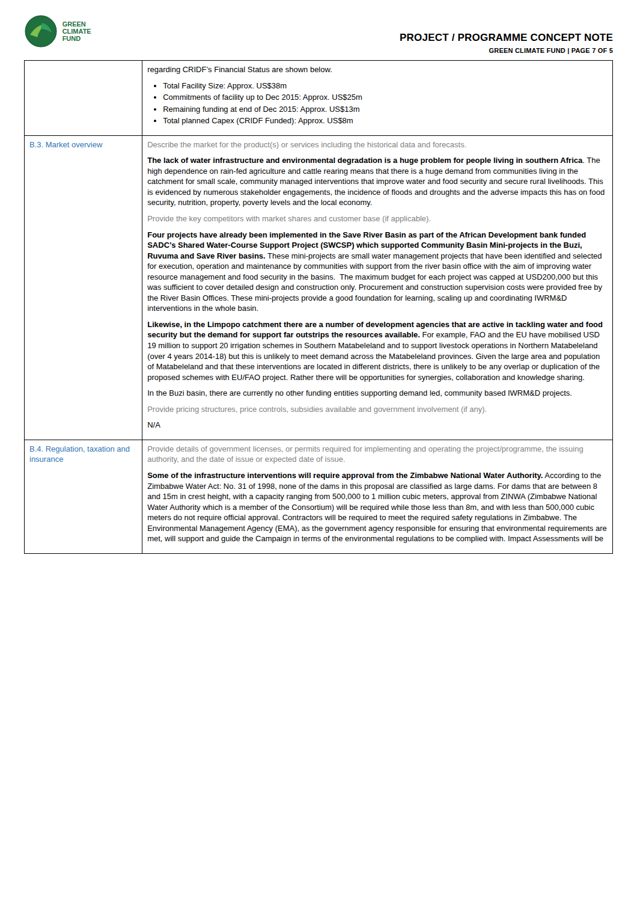GREEN
CLIMATE
FUND
PROJECT / PROGRAMME CONCEPT NOTE
GREEN CLIMATE FUND | PAGE 7 OF 5
| | regarding CRIDF’s Financial Status are shown below. Total Facility Size: Approx. US$38m Commitments of facility up to Dec 2015: Approx. US$25m Remaining funding at end of Dec 2015: Approx. US$13m Total planned Capex (CRIDF Funded): Approx. US$8m |
| B.3. Market overview | Describe the market for the product(s) or services including the historical data and forecasts. The lack of water infrastructure and environmental degradation is a huge problem for people living in southern Africa . The high dependence on rain-fed agriculture and cattle rearing means that there is a huge demand from communities living in the catchment for small scale, community managed interventions that improve water and food security and secure rural livelihoods. This is evidenced by numerous stakeholder engagements, the incidence of floods and droughts and the adverse impacts this has on food security, nutrition, property, poverty levels and the local economy. Provide the key competitors with market shares and customer base (if applicable). Four projects have already been implemented in the Save River Basin as part of the African Development bank funded SADC’s Shared Water-Course Support Project (SWCSP) which supported Community Basin Mini-projects in the Buzi, Ruvuma and Save River basins. These mini-projects are small water management projects that have been identified and selected for execution, operation and maintenance by communities with support from the river basin office with the aim of improving water resource management and food security in the basins. The maximum budget for each project was capped at USD200,000 but this was sufficient to cover detailed design and construction only. Procurement and construction supervision costs were provided free by the River Basin Offices. These mini-projects provide a good foundation for learning, scaling up and coordinating IWRM&D interventions in the whole basin. Likewise, in the Limpopo catchment there are a number of development agencies that are active in tackling water and food security but the demand for support far outstrips the resources available. For example, FAO and the EU have mobilised USD 19 million to support 20 irrigation schemes in Southern Matabeleland and to support livestock operations in Northern Matabeleland (over 4 years 2014-18) but this is unlikely to meet demand across the Matabeleland provinces. Given the large area and population of Matabeleland and that these interventions are located in different districts, there is unlikely to be any overlap or duplication of the proposed schemes with EU/FAO project. Rather there will be opportunities for synergies, collaboration and knowledge sharing. In the Buzi basin, there are currently no other funding entities supporting demand led, community based IWRM&D projects. Provide pricing structures, price controls, subsidies available and government involvement (if any). N/A |
| B.4. Regulation, taxation and insurance | Provide details of government licenses, or permits required for implementing and operating the project/programme, the issuing authority, and the date of issue or expected date of issue. Some of the infrastructure interventions will require approval from the Zimbabwe National Water Authority. According to the Zimbabwe Water Act: No. 31 of 1998, none of the dams in this proposal are classified as large dams. For dams that are between 8 and 15m in crest height, with a capacity ranging from 500,000 to 1 million cubic meters, approval from ZINWA (Zimbabwe National Water Authority which is a member of the Consortium) will be required while those less than 8m, and with less than 500,000 cubic meters do not require official approval. Contractors will be required to meet the required safety regulations in Zimbabwe. The Environmental Management Agency (EMA), as the government agency responsible for ensuring that environmental requirements are met, will support and guide the Campaign in terms of the environmental regulations to be complied with. Impact Assessments will be |